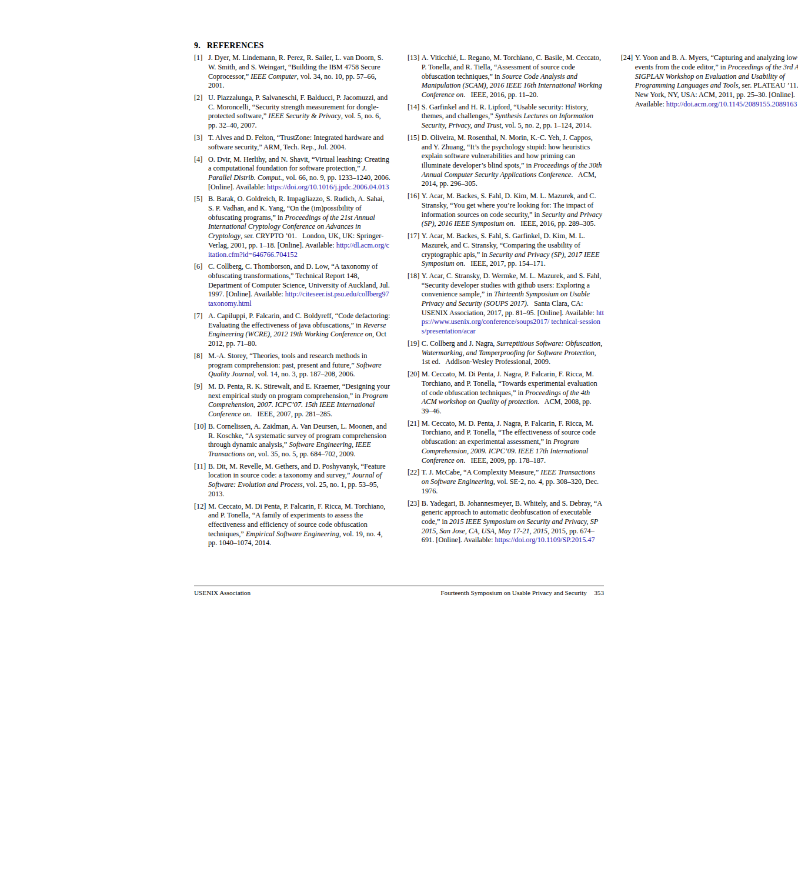9. REFERENCES
[1] J. Dyer, M. Lindemann, R. Perez, R. Sailer, L. van Doorn, S. W. Smith, and S. Weingart, “Building the IBM 4758 Secure Coprocessor,” IEEE Computer, vol. 34, no. 10, pp. 57–66, 2001.
[2] U. Piazzalunga, P. Salvaneschi, F. Balducci, P. Jacomuzzi, and C. Moroncelli, “Security strength measurement for dongle-protected software,” IEEE Security & Privacy, vol. 5, no. 6, pp. 32–40, 2007.
[3] T. Alves and D. Felton, “TrustZone: Integrated hardware and software security,” ARM, Tech. Rep., Jul. 2004.
[4] O. Dvir, M. Herlihy, and N. Shavit, “Virtual leashing: Creating a computational foundation for software protection,” J. Parallel Distrib. Comput., vol. 66, no. 9, pp. 1233–1240, 2006. [Online]. Available: https://doi.org/10.1016/j.jpdc.2006.04.013
[5] B. Barak, O. Goldreich, R. Impagliazzo, S. Rudich, A. Sahai, S. P. Vadhan, and K. Yang, “On the (im)possibility of obfuscating programs,” in Proceedings of the 21st Annual International Cryptology Conference on Advances in Cryptology, ser. CRYPTO ’01. London, UK, UK: Springer-Verlag, 2001, pp. 1–18. [Online]. Available: http://dl.acm.org/citation.cfm?id=646766.704152
[6] C. Collberg, C. Thomborson, and D. Low, “A taxonomy of obfuscating transformations,” Technical Report 148, Department of Computer Science, University of Auckland, Jul. 1997. [Online]. Available: http://citeseer.ist.psu.edu/collberg97taxonomy.html
[7] A. Capiluppi, P. Falcarin, and C. Boldyreff, “Code defactoring: Evaluating the effectiveness of java obfuscations,” in Reverse Engineering (WCRE), 2012 19th Working Conference on, Oct 2012, pp. 71–80.
[8] M.-A. Storey, “Theories, tools and research methods in program comprehension: past, present and future,” Software Quality Journal, vol. 14, no. 3, pp. 187–208, 2006.
[9] M. D. Penta, R. K. Stirewalt, and E. Kraemer, “Designing your next empirical study on program comprehension,” in Program Comprehension, 2007. ICPC’07. 15th IEEE International Conference on. IEEE, 2007, pp. 281–285.
[10] B. Cornelissen, A. Zaidman, A. Van Deursen, L. Moonen, and R. Koschke, “A systematic survey of program comprehension through dynamic analysis,” Software Engineering, IEEE Transactions on, vol. 35, no. 5, pp. 684–702, 2009.
[11] B. Dit, M. Revelle, M. Gethers, and D. Poshyvanyk, “Feature location in source code: a taxonomy and survey,” Journal of Software: Evolution and Process, vol. 25, no. 1, pp. 53–95, 2013.
[12] M. Ceccato, M. Di Penta, P. Falcarin, F. Ricca, M. Torchiano, and P. Tonella, “A family of experiments to assess the effectiveness and efficiency of source code obfuscation techniques,” Empirical Software Engineering, vol. 19, no. 4, pp. 1040–1074, 2014.
[13] A. Viticchié, L. Regano, M. Torchiano, C. Basile, M. Ceccato, P. Tonella, and R. Tiella, “Assessment of source code obfuscation techniques,” in Source Code Analysis and Manipulation (SCAM), 2016 IEEE 16th International Working Conference on. IEEE, 2016, pp. 11–20.
[14] S. Garfinkel and H. R. Lipford, “Usable security: History, themes, and challenges,” Synthesis Lectures on Information Security, Privacy, and Trust, vol. 5, no. 2, pp. 1–124, 2014.
[15] D. Oliveira, M. Rosenthal, N. Morin, K.-C. Yeh, J. Cappos, and Y. Zhuang, “It’s the psychology stupid: how heuristics explain software vulnerabilities and how priming can illuminate developer’s blind spots,” in Proceedings of the 30th Annual Computer Security Applications Conference. ACM, 2014, pp. 296–305.
[16] Y. Acar, M. Backes, S. Fahl, D. Kim, M. L. Mazurek, and C. Stransky, “You get where you’re looking for: The impact of information sources on code security,” in Security and Privacy (SP), 2016 IEEE Symposium on. IEEE, 2016, pp. 289–305.
[17] Y. Acar, M. Backes, S. Fahl, S. Garfinkel, D. Kim, M. L. Mazurek, and C. Stransky, “Comparing the usability of cryptographic apis,” in Security and Privacy (SP), 2017 IEEE Symposium on. IEEE, 2017, pp. 154–171.
[18] Y. Acar, C. Stransky, D. Wermke, M. L. Mazurek, and S. Fahl, “Security developer studies with github users: Exploring a convenience sample,” in Thirteenth Symposium on Usable Privacy and Security (SOUPS 2017). Santa Clara, CA: USENIX Association, 2017, pp. 81–95. [Online]. Available: https://www.usenix.org/conference/soups2017/ technical-sessions/presentation/acar
[19] C. Collberg and J. Nagra, Surreptitious Software: Obfuscation, Watermarking, and Tamperproofing for Software Protection, 1st ed. Addison-Wesley Professional, 2009.
[20] M. Ceccato, M. Di Penta, J. Nagra, P. Falcarin, F. Ricca, M. Torchiano, and P. Tonella, “Towards experimental evaluation of code obfuscation techniques,” in Proceedings of the 4th ACM workshop on Quality of protection. ACM, 2008, pp. 39–46.
[21] M. Ceccato, M. D. Penta, J. Nagra, P. Falcarin, F. Ricca, M. Torchiano, and P. Tonella, “The effectiveness of source code obfuscation: an experimental assessment,” in Program Comprehension, 2009. ICPC’09. IEEE 17th International Conference on. IEEE, 2009, pp. 178–187.
[22] T. J. McCabe, “A Complexity Measure,” IEEE Transactions on Software Engineering, vol. SE-2, no. 4, pp. 308–320, Dec. 1976.
[23] B. Yadegari, B. Johannesmeyer, B. Whitely, and S. Debray, “A generic approach to automatic deobfuscation of executable code,” in 2015 IEEE Symposium on Security and Privacy, SP 2015, San Jose, CA, USA, May 17-21, 2015, 2015, pp. 674–691. [Online]. Available: https://doi.org/10.1109/SP.2015.47
[24] Y. Yoon and B. A. Myers, “Capturing and analyzing low-level events from the code editor,” in Proceedings of the 3rd ACM SIGPLAN Workshop on Evaluation and Usability of Programming Languages and Tools, ser. PLATEAU ’11. New York, NY, USA: ACM, 2011, pp. 25–30. [Online]. Available: http://doi.acm.org/10.1145/2089155.2089163
USENIX Association
Fourteenth Symposium on Usable Privacy and Security353